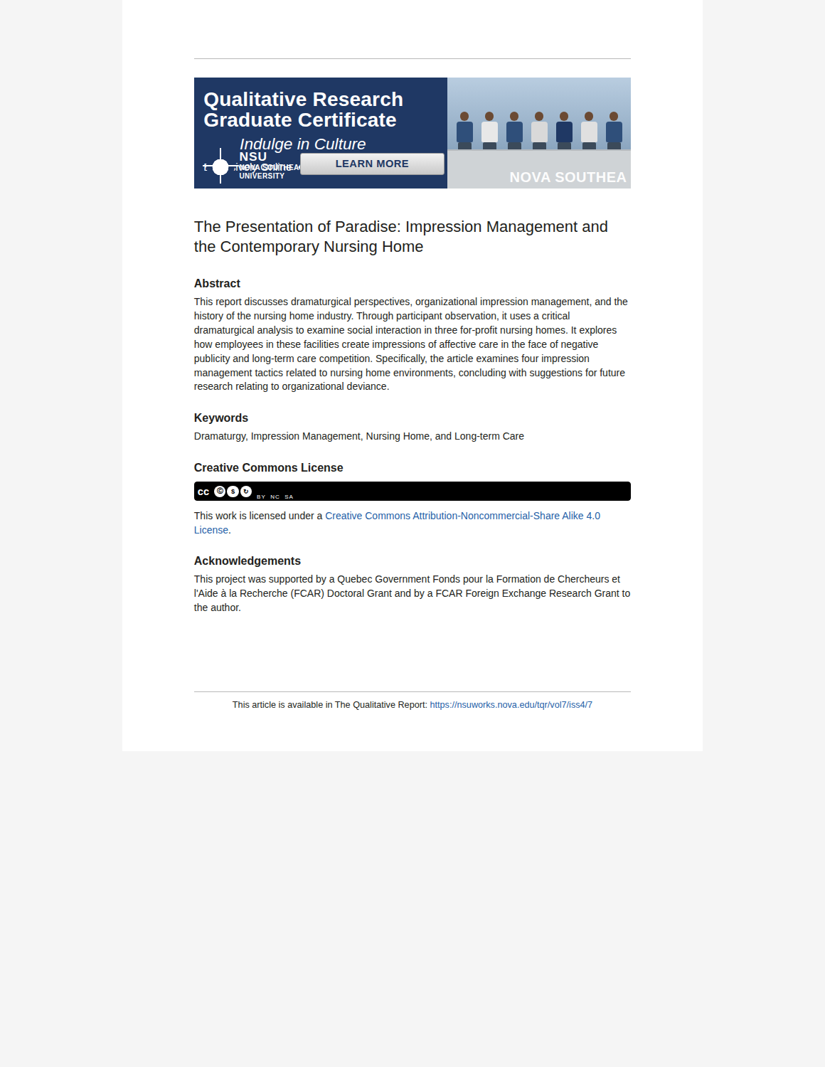Qualitative Research Graduate Certificate
Indulge in Culture
Exclusively Online • 18 Credits
NSU Nova Southeastern
University
LEARN MORE
NOVA SOUTHEA
The Presentation of Paradise: Impression Management and the Contemporary Nursing Home
Abstract
This report discusses dramaturgical perspectives, organizational impression management, and the history of the nursing home industry. Through participant observation, it uses a critical dramaturgical analysis to examine social interaction in three for-profit nursing homes. It explores how employees in these facilities create impressions of affective care in the face of negative publicity and long-term care competition. Specifically, the article examines four impression management tactics related to nursing home environments, concluding with suggestions for future research relating to organizational deviance.
Keywords
Dramaturgy, Impression Management, Nursing Home, and Long-term Care
Creative Commons License
cc Ⓒ $ ↻ BY NC SA
This work is licensed under a Creative Commons Attribution-Noncommercial-Share Alike 4.0 License.
Acknowledgements
This project was supported by a Quebec Government Fonds pour la Formation de Chercheurs et l'Aide à la Recherche (FCAR) Doctoral Grant and by a FCAR Foreign Exchange Research Grant to the author.
This article is available in The Qualitative Report: https://nsuworks.nova.edu/tqr/vol7/iss4/7